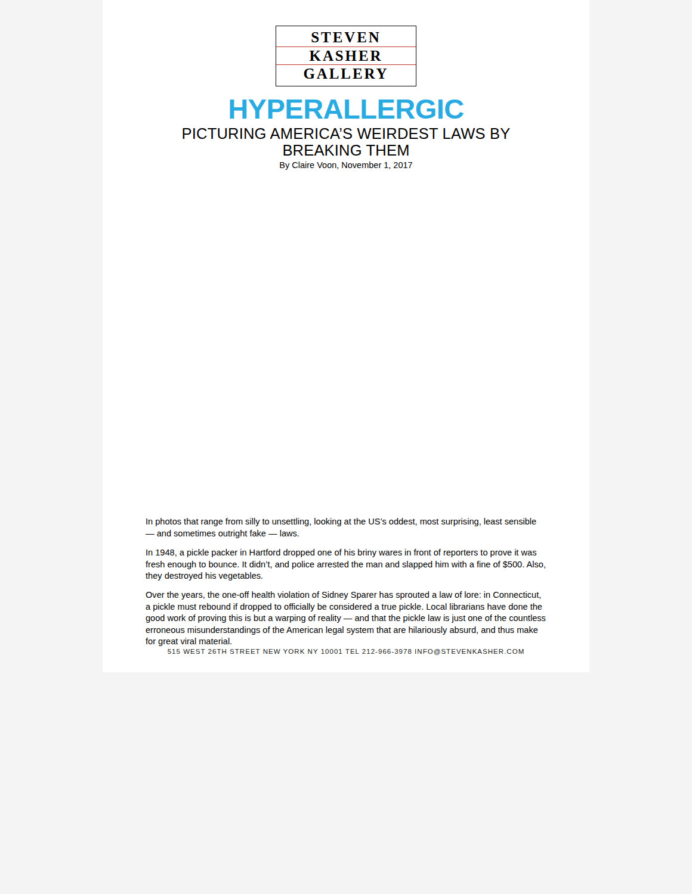STEVEN
KASHER
GALLERY
HYPERALLERGIC
PICTURING AMERICA’S WEIRDEST LAWS BY BREAKING THEM
By Claire Voon, November 1, 2017
In photos that range from silly to unsettling, looking at the US’s oddest, most surprising, least sensible — and sometimes outright fake — laws.
In 1948, a pickle packer in Hartford dropped one of his briny wares in front of reporters to prove it was fresh enough to bounce. It didn’t, and police arrested the man and slapped him with a fine of $500. Also, they destroyed his vegetables.
Over the years, the one-off health violation of Sidney Sparer has sprouted a law of lore: in Connecticut, a pickle must rebound if dropped to officially be considered a true pickle. Local librarians have done the good work of proving this is but a warping of reality — and that the pickle law is just one of the countless erroneous misunderstandings of the American legal system that are hilariously absurd, and thus make for great viral material.
515 WEST 26TH STREET NEW YORK NY 10001 TEL 212-966-3978 INFO@STEVENKASHER.COM